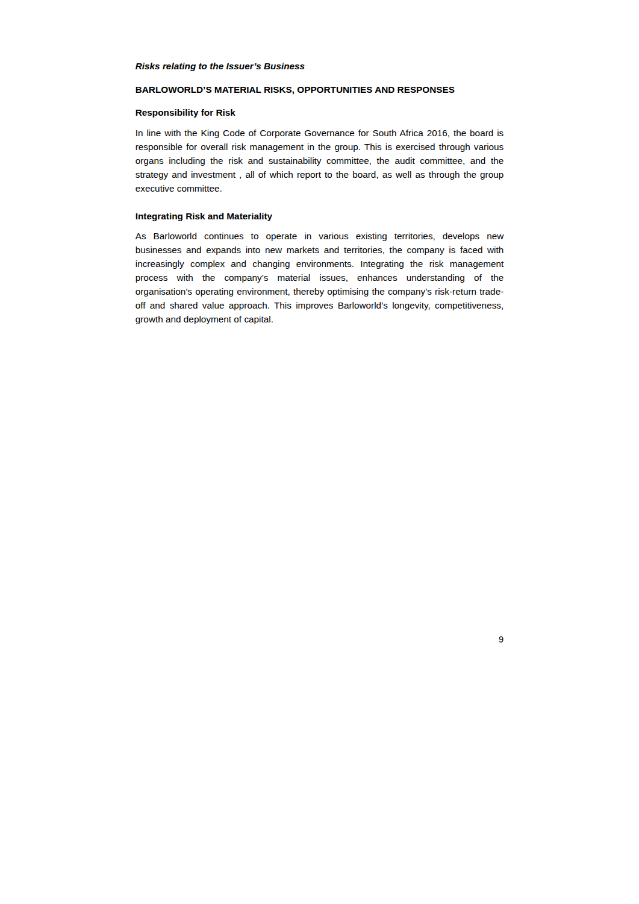Risks relating to the Issuer’s Business
Barloworld’s material risks, opportunities and responses
Responsibility for Risk
In line with the King Code of Corporate Governance for South Africa 2016, the board is responsible for overall risk management in the group. This is exercised through various organs including the risk and sustainability committee, the audit committee, and the strategy and investment , all of which report to the board, as well as through the group executive committee.
Integrating Risk and Materiality
As Barloworld continues to operate in various existing territories, develops new businesses and expands into new markets and territories, the company is faced with increasingly complex and changing environments. Integrating the risk management process with the company’s material issues, enhances understanding of the organisation’s operating environment, thereby optimising the company’s risk-return trade-off and shared value approach. This improves Barloworld’s longevity, competitiveness, growth and deployment of capital.
9